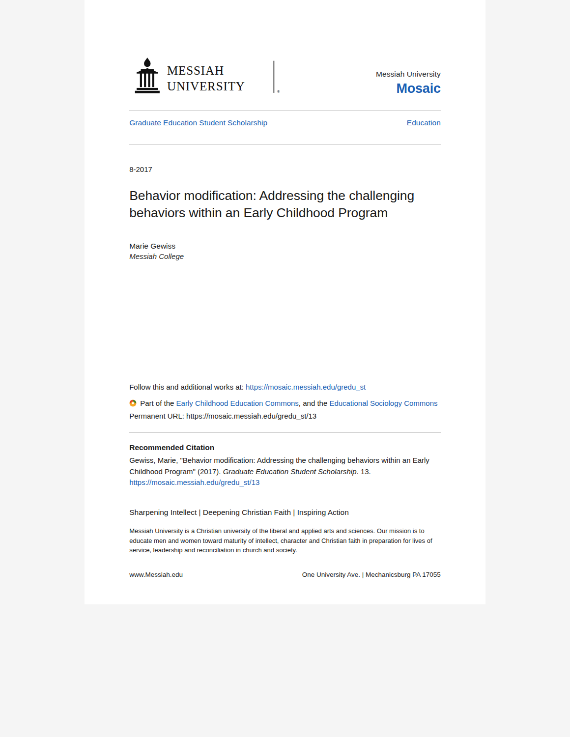MESSIAH UNIVERSITY ®
Messiah University
Mosaic
Graduate Education Student Scholarship Education
8-2017
Behavior modification: Addressing the challenging behaviors within an Early Childhood Program
Marie Gewiss
Messiah College
Follow this and additional works at: https://mosaic.messiah.edu/gredu_st
Part of the Early Childhood Education Commons, and the Educational Sociology Commons
Permanent URL: https://mosaic.messiah.edu/gredu_st/13
Recommended Citation
Gewiss, Marie, "Behavior modification: Addressing the challenging behaviors within an Early Childhood Program" (2017). Graduate Education Student Scholarship. 13.
https://mosaic.messiah.edu/gredu_st/13
Sharpening Intellect | Deepening Christian Faith | Inspiring Action
Messiah University is a Christian university of the liberal and applied arts and sciences. Our mission is to educate men and women toward maturity of intellect, character and Christian faith in preparation for lives of service, leadership and reconciliation in church and society.
www.Messiah.edu One University Ave. | Mechanicsburg PA 17055